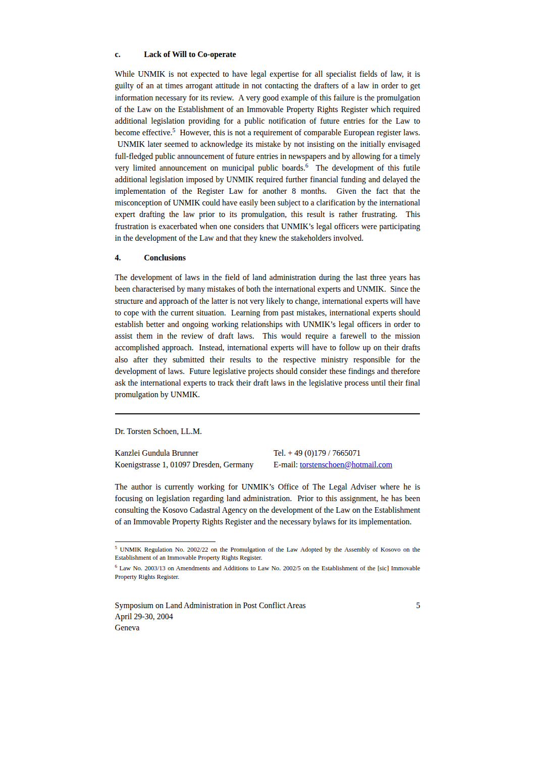c. Lack of Will to Co-operate
While UNMIK is not expected to have legal expertise for all specialist fields of law, it is guilty of an at times arrogant attitude in not contacting the drafters of a law in order to get information necessary for its review. A very good example of this failure is the promulgation of the Law on the Establishment of an Immovable Property Rights Register which required additional legislation providing for a public notification of future entries for the Law to become effective.5 However, this is not a requirement of comparable European register laws. UNMIK later seemed to acknowledge its mistake by not insisting on the initially envisaged full-fledged public announcement of future entries in newspapers and by allowing for a timely very limited announcement on municipal public boards.6 The development of this futile additional legislation imposed by UNMIK required further financial funding and delayed the implementation of the Register Law for another 8 months. Given the fact that the misconception of UNMIK could have easily been subject to a clarification by the international expert drafting the law prior to its promulgation, this result is rather frustrating. This frustration is exacerbated when one considers that UNMIK’s legal officers were participating in the development of the Law and that they knew the stakeholders involved.
4. Conclusions
The development of laws in the field of land administration during the last three years has been characterised by many mistakes of both the international experts and UNMIK. Since the structure and approach of the latter is not very likely to change, international experts will have to cope with the current situation. Learning from past mistakes, international experts should establish better and ongoing working relationships with UNMIK’s legal officers in order to assist them in the review of draft laws. This would require a farewell to the mission accomplished approach. Instead, international experts will have to follow up on their drafts also after they submitted their results to the respective ministry responsible for the development of laws. Future legislative projects should consider these findings and therefore ask the international experts to track their draft laws in the legislative process until their final promulgation by UNMIK.
Dr. Torsten Schoen, LL.M.
| Kanzlei Gundula Brunner | Tel. + 49 (0)179 / 7665071 |
| Koenigstrasse 1, 01097 Dresden, Germany | E-mail: torstenschoen@hotmail.com |
The author is currently working for UNMIK’s Office of The Legal Adviser where he is focusing on legislation regarding land administration. Prior to this assignment, he has been consulting the Kosovo Cadastral Agency on the development of the Law on the Establishment of an Immovable Property Rights Register and the necessary bylaws for its implementation.
5 UNMIK Regulation No. 2002/22 on the Promulgation of the Law Adopted by the Assembly of Kosovo on the Establishment of an Immovable Property Rights Register.
6 Law No. 2003/13 on Amendments and Additions to Law No. 2002/5 on the Establishment of the [sic] Immovable Property Rights Register.
5 Symposium on Land Administration in Post Conflict Areas
April 29-30, 2004
Geneva